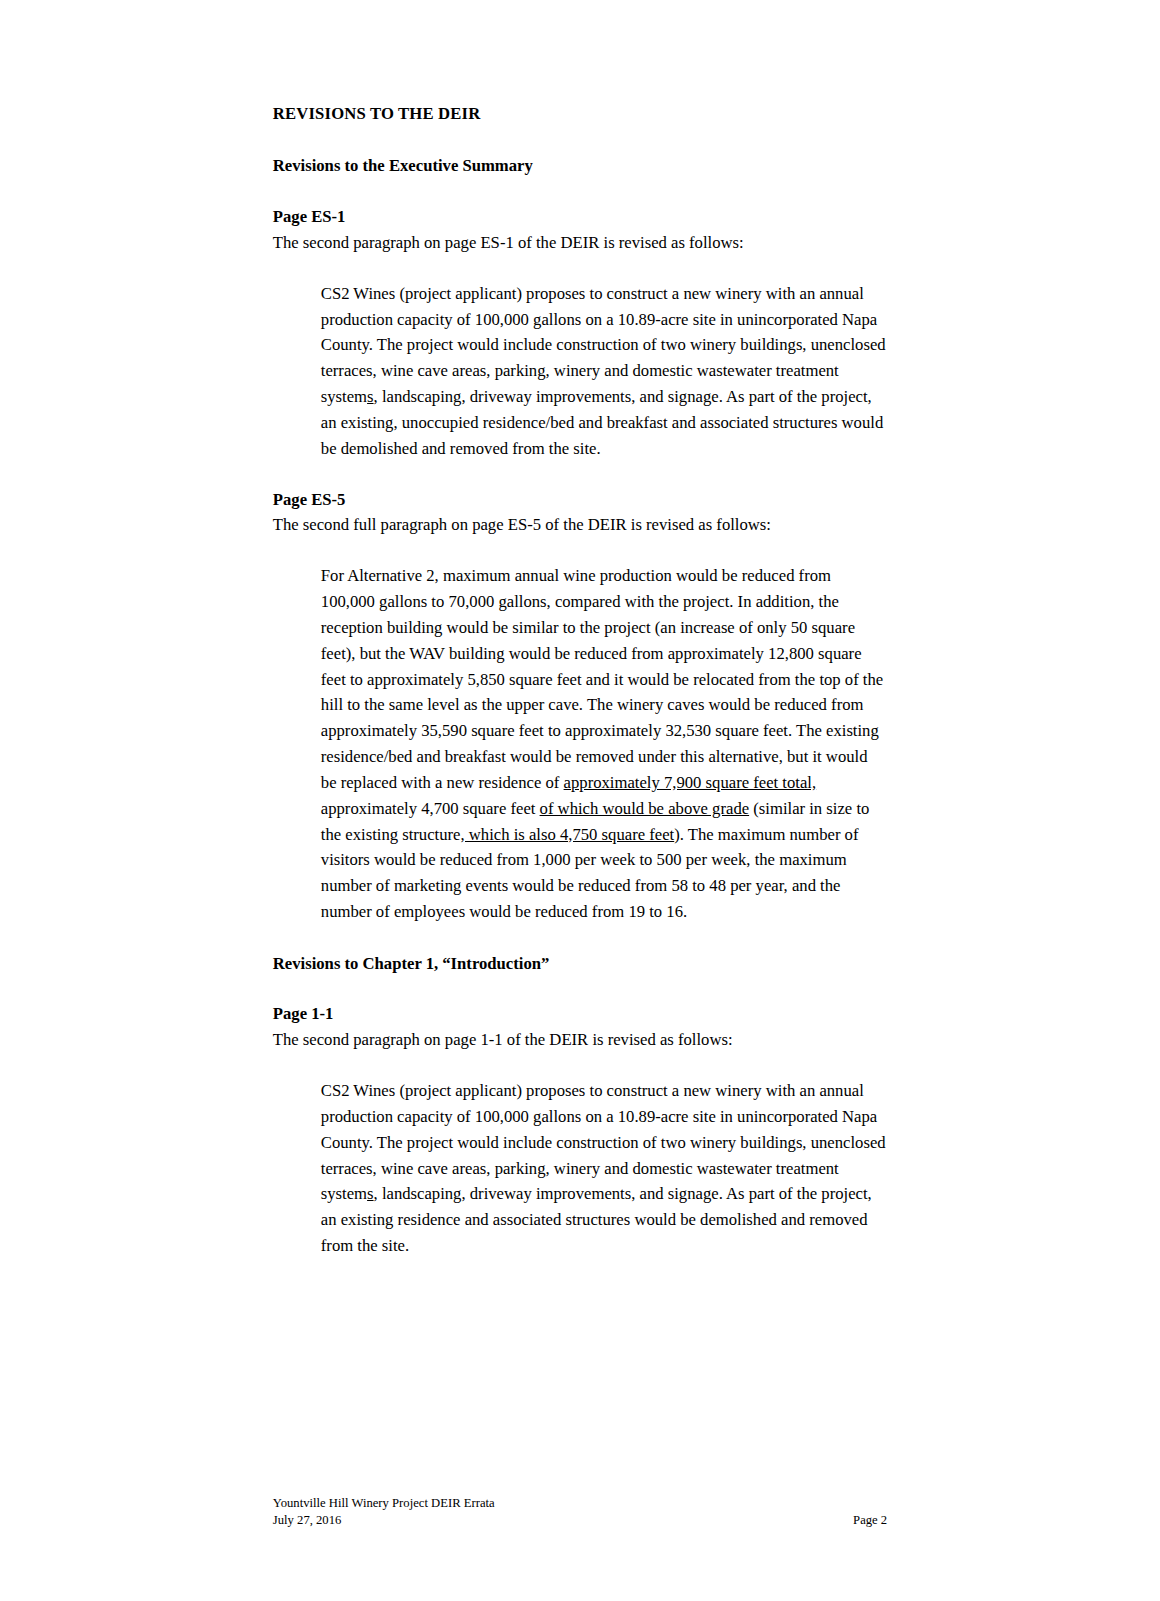REVISIONS TO THE DEIR
Revisions to the Executive Summary
Page ES-1
The second paragraph on page ES-1 of the DEIR is revised as follows:
CS2 Wines (project applicant) proposes to construct a new winery with an annual production capacity of 100,000 gallons on a 10.89-acre site in unincorporated Napa County. The project would include construction of two winery buildings, unenclosed terraces, wine cave areas, parking, winery and domestic wastewater treatment systems, landscaping, driveway improvements, and signage. As part of the project, an existing, unoccupied residence/bed and breakfast and associated structures would be demolished and removed from the site.
Page ES-5
The second full paragraph on page ES-5 of the DEIR is revised as follows:
For Alternative 2, maximum annual wine production would be reduced from 100,000 gallons to 70,000 gallons, compared with the project. In addition, the reception building would be similar to the project (an increase of only 50 square feet), but the WAV building would be reduced from approximately 12,800 square feet to approximately 5,850 square feet and it would be relocated from the top of the hill to the same level as the upper cave. The winery caves would be reduced from approximately 35,590 square feet to approximately 32,530 square feet. The existing residence/bed and breakfast would be removed under this alternative, but it would be replaced with a new residence of approximately 7,900 square feet total, approximately 4,700 square feet of which would be above grade (similar in size to the existing structure, which is also 4,750 square feet). The maximum number of visitors would be reduced from 1,000 per week to 500 per week, the maximum number of marketing events would be reduced from 58 to 48 per year, and the number of employees would be reduced from 19 to 16.
Revisions to Chapter 1, “Introduction”
Page 1-1
The second paragraph on page 1-1 of the DEIR is revised as follows:
CS2 Wines (project applicant) proposes to construct a new winery with an annual production capacity of 100,000 gallons on a 10.89-acre site in unincorporated Napa County. The project would include construction of two winery buildings, unenclosed terraces, wine cave areas, parking, winery and domestic wastewater treatment systems, landscaping, driveway improvements, and signage. As part of the project, an existing residence and associated structures would be demolished and removed from the site.
Yountville Hill Winery Project DEIR Errata
July 27, 2016
Page 2